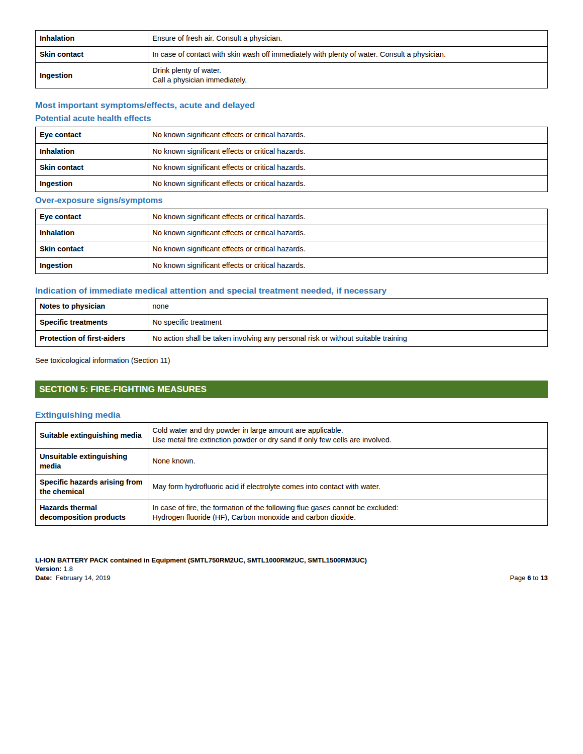| Inhalation | Ensure of fresh air. Consult a physician. |
| Skin contact | In case of contact with skin wash off immediately with plenty of water. Consult a physician. |
| Ingestion | Drink plenty of water. Call a physician immediately. |
Most important symptoms/effects, acute and delayed
Potential acute health effects
| Eye contact | No known significant effects or critical hazards. |
| Inhalation | No known significant effects or critical hazards. |
| Skin contact | No known significant effects or critical hazards. |
| Ingestion | No known significant effects or critical hazards. |
Over-exposure signs/symptoms
| Eye contact | No known significant effects or critical hazards. |
| Inhalation | No known significant effects or critical hazards. |
| Skin contact | No known significant effects or critical hazards. |
| Ingestion | No known significant effects or critical hazards. |
Indication of immediate medical attention and special treatment needed, if necessary
| Notes to physician | none |
| Specific treatments | No specific treatment |
| Protection of first-aiders | No action shall be taken involving any personal risk or without suitable training |
See toxicological information (Section 11)
SECTION 5: FIRE-FIGHTING MEASURES
Extinguishing media
| Suitable extinguishing media | Cold water and dry powder in large amount are applicable. Use metal fire extinction powder or dry sand if only few cells are involved. |
| Unsuitable extinguishing media | None known. |
| Specific hazards arising from the chemical | May form hydrofluoric acid if electrolyte comes into contact with water. |
| Hazards thermal decomposition products | In case of fire, the formation of the following flue gases cannot be excluded: Hydrogen fluoride (HF), Carbon monoxide and carbon dioxide. |
LI-ION BATTERY PACK contained in Equipment (SMTL750RM2UC, SMTL1000RM2UC, SMTL1500RM3UC)
Version: 1.8
Date: February 14, 2019
Page 6 to 13